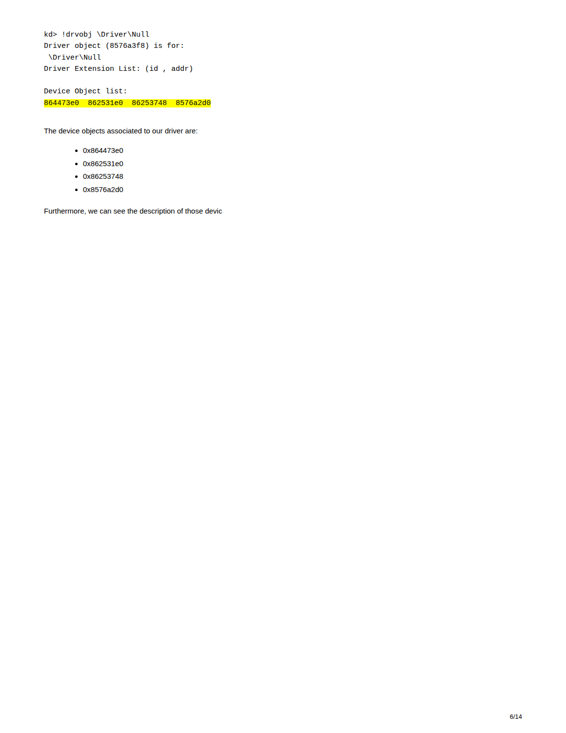kd> !drvobj \Driver\Null Driver object (8576a3f8) is for: \Driver\Null Driver Extension List: (id , addr) Device Object list: 864473e0 862531e0 86253748 8576a2d0
The device objects associated to our driver are:
0x864473e0
0x862531e0
0x86253748
0x8576a2d0
Furthermore, we can see the description of those devic
6/14